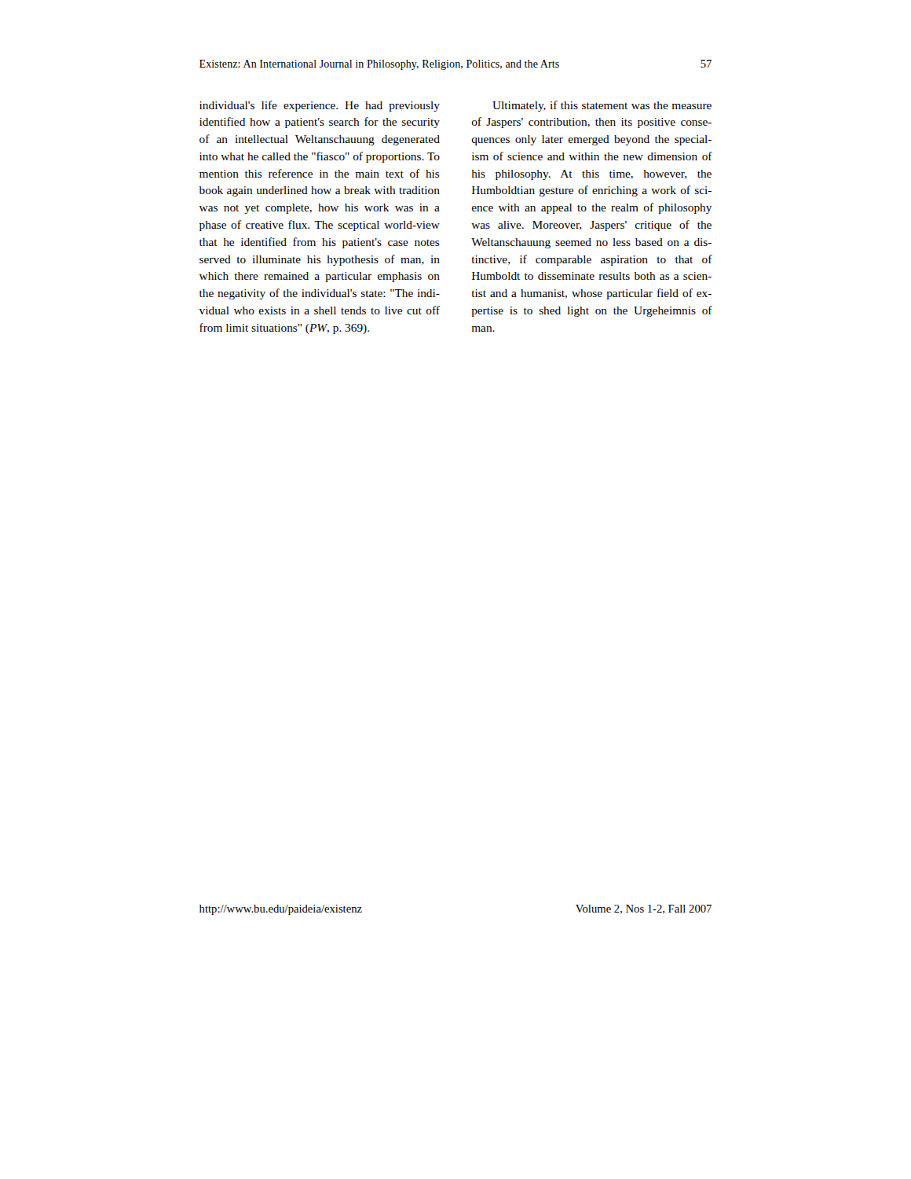Existenz: An International Journal in Philosophy, Religion, Politics, and the Arts 57
individual's life experience. He had previously identified how a patient's search for the security of an intellectual Weltanschauung degenerated into what he called the "fiasco" of proportions. To mention this reference in the main text of his book again underlined how a break with tradition was not yet complete, how his work was in a phase of creative flux. The sceptical world-view that he identified from his patient's case notes served to illuminate his hypothesis of man, in which there remained a particular emphasis on the negativity of the individual's state: "The individual who exists in a shell tends to live cut off from limit situations" (PW, p. 369).
Ultimately, if this statement was the measure of Jaspers' contribution, then its positive consequences only later emerged beyond the specialism of science and within the new dimension of his philosophy. At this time, however, the Humboldtian gesture of enriching a work of science with an appeal to the realm of philosophy was alive. Moreover, Jaspers' critique of the Weltanschauung seemed no less based on a distinctive, if comparable aspiration to that of Humboldt to disseminate results both as a scientist and a humanist, whose particular field of expertise is to shed light on the Urgeheimnis of man.
http://www.bu.edu/paideia/existenz Volume 2, Nos 1-2, Fall 2007